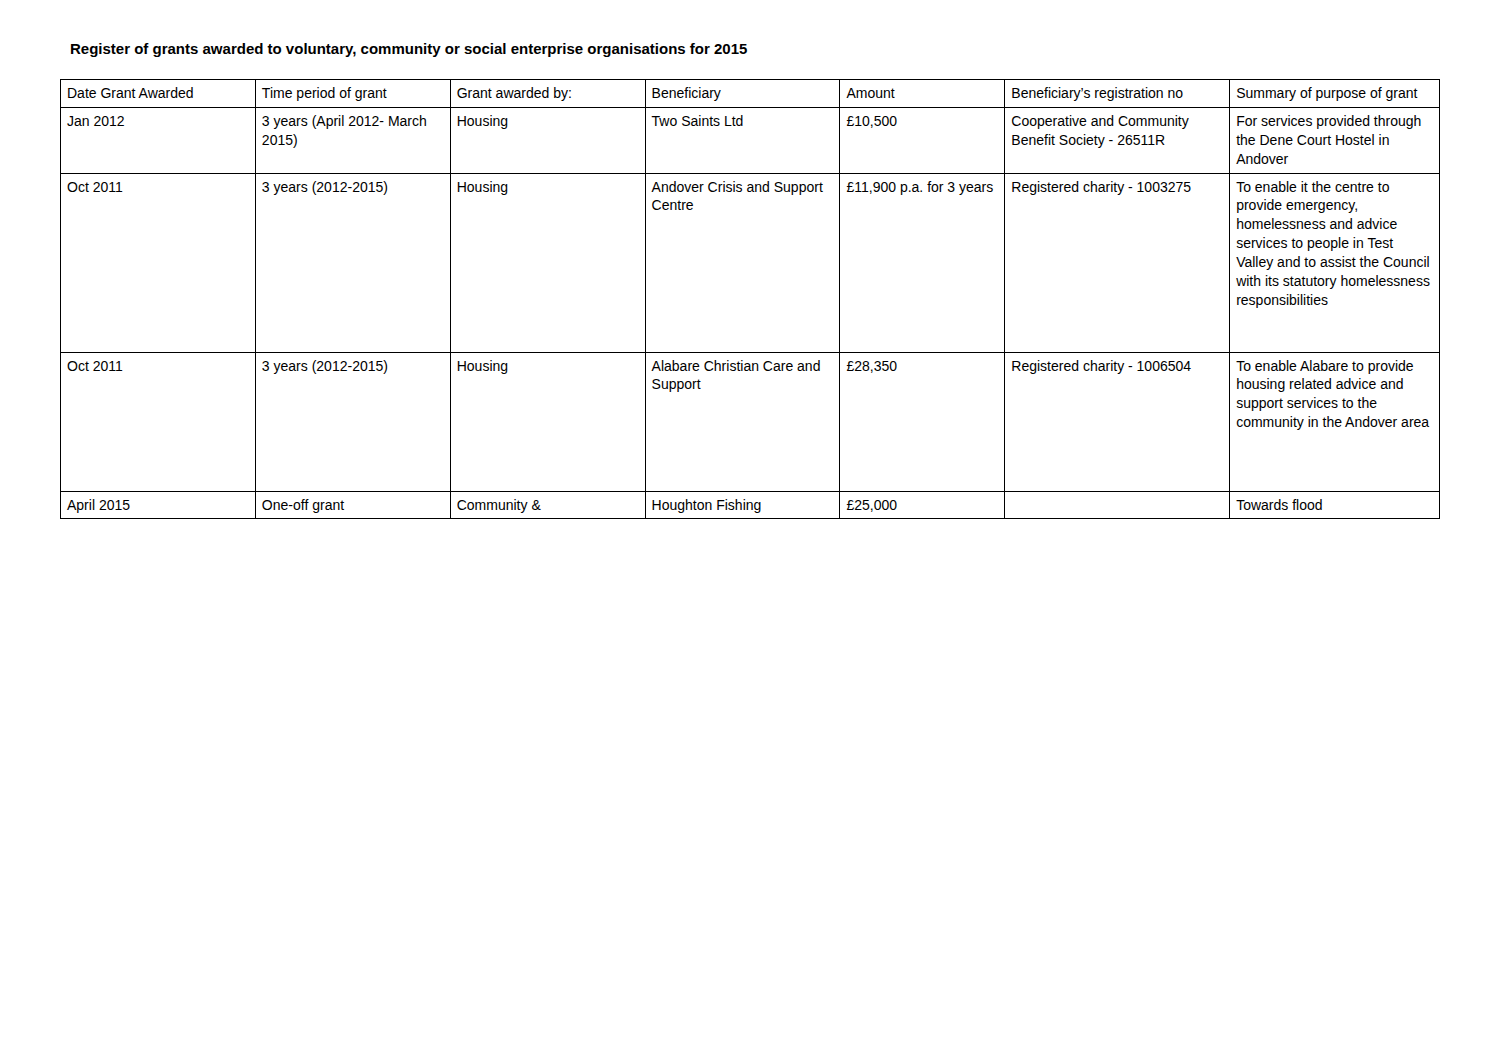Register of grants awarded to voluntary, community or social enterprise organisations for 2015
| Date Grant Awarded | Time period of grant | Grant awarded by: | Beneficiary | Amount | Beneficiary’s registration no | Summary of purpose of grant |
| --- | --- | --- | --- | --- | --- | --- |
| Jan 2012 | 3 years (April 2012- March 2015) | Housing | Two Saints Ltd | £10,500 | Cooperative and Community Benefit Society - 26511R | For services provided through the Dene Court Hostel in Andover |
| Oct 2011 | 3 years (2012-2015) | Housing | Andover Crisis and Support Centre | £11,900 p.a. for 3 years | Registered charity - 1003275 | To enable it the centre to provide emergency, homelessness and advice services to people in Test Valley and to assist the Council with its statutory homelessness responsibilities |
| Oct 2011 | 3 years (2012-2015) | Housing | Alabare Christian Care and Support | £28,350 | Registered charity - 1006504 | To enable Alabare to provide housing related advice and support services to the community in the Andover area |
| April 2015 | One-off grant | Community & | Houghton Fishing | £25,000 | | Towards flood |